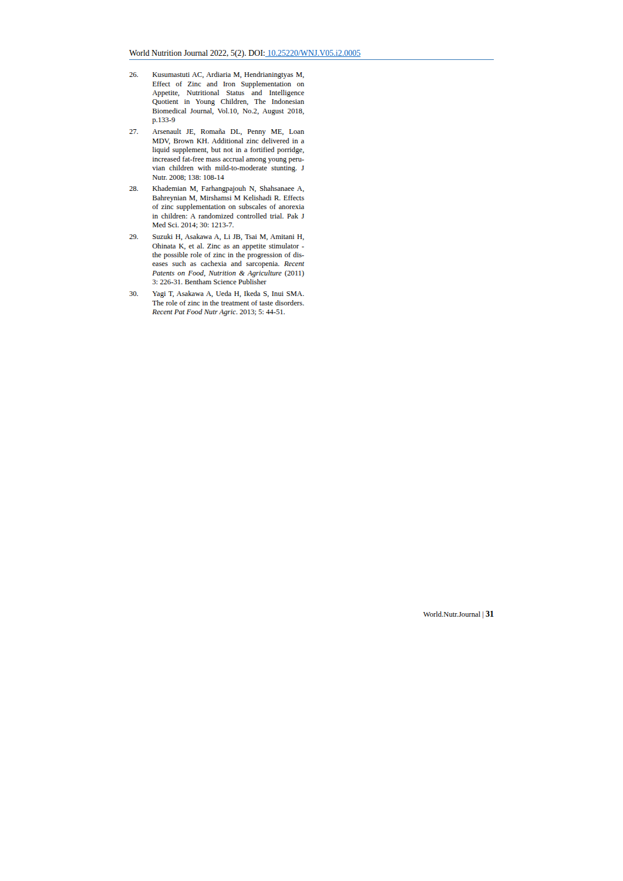World Nutrition Journal 2022, 5(2). DOI: 10.25220/WNJ.V05.i2.0005
26. Kusumastuti AC, Ardiaria M, Hendrianingtyas M, Effect of Zinc and Iron Supplementation on Appetite, Nutritional Status and Intelligence Quotient in Young Children, The Indonesian Biomedical Journal, Vol.10, No.2, August 2018, p.133-9
27. Arsenault JE, Romaña DL, Penny ME, Loan MDV, Brown KH. Additional zinc delivered in a liquid supplement, but not in a fortified porridge, increased fat-free mass accrual among young peruvian children with mild-to-moderate stunting. J Nutr. 2008; 138: 108-14
28. Khademian M, Farhangpajouh N, Shahsanaee A, Bahreynian M, Mirshamsi M Kelishadi R. Effects of zinc supplementation on subscales of anorexia in children: A randomized controlled trial. Pak J Med Sci. 2014; 30: 1213-7.
29. Suzuki H, Asakawa A, Li JB, Tsai M, Amitani H, Ohinata K, et al. Zinc as an appetite stimulator - the possible role of zinc in the progression of diseases such as cachexia and sarcopenia. Recent Patents on Food, Nutrition & Agriculture (2011) 3: 226-31. Bentham Science Publisher
30. Yagi T, Asakawa A, Ueda H, Ikeda S, Inui SMA. The role of zinc in the treatment of taste disorders. Recent Pat Food Nutr Agric. 2013; 5: 44-51.
World.Nutr.Journal | 31